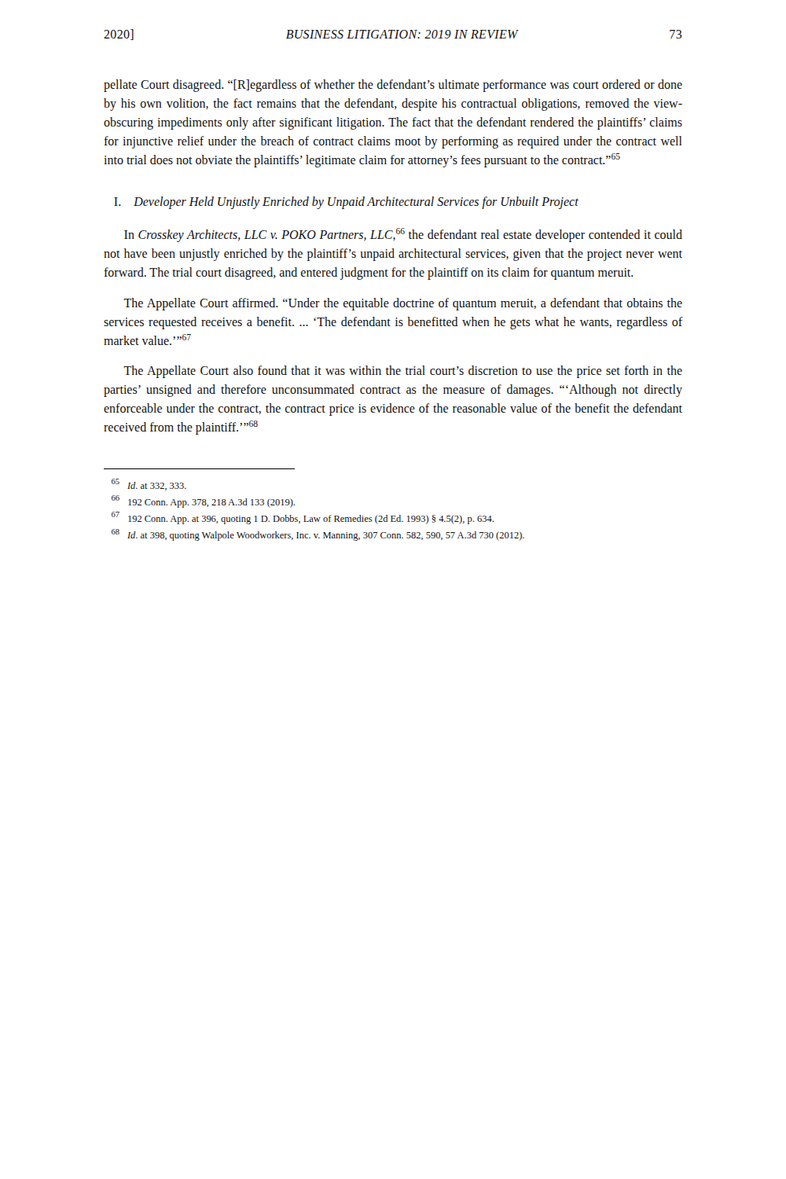2020] BUSINESS LITIGATION: 2019 IN REVIEW 73
pellate Court disagreed. “[R]egardless of whether the defendant’s ultimate performance was court ordered or done by his own volition, the fact remains that the defendant, despite his contractual obligations, removed the view-obscuring impediments only after significant litigation. The fact that the defendant rendered the plaintiffs’ claims for injunctive relief under the breach of contract claims moot by performing as required under the contract well into trial does not obviate the plaintiffs’ legitimate claim for attorney’s fees pursuant to the contract.”65
I. Developer Held Unjustly Enriched by Unpaid Architectural Services for Unbuilt Project
In Crosskey Architects, LLC v. POKO Partners, LLC,66 the defendant real estate developer contended it could not have been unjustly enriched by the plaintiff’s unpaid architectural services, given that the project never went forward. The trial court disagreed, and entered judgment for the plaintiff on its claim for quantum meruit.
The Appellate Court affirmed. “Under the equitable doctrine of quantum meruit, a defendant that obtains the services requested receives a benefit. ... ‘The defendant is benefitted when he gets what he wants, regardless of market value.’”67
The Appellate Court also found that it was within the trial court’s discretion to use the price set forth in the parties’ unsigned and therefore unconsummated contract as the measure of damages. “‘Although not directly enforceable under the contract, the contract price is evidence of the reasonable value of the benefit the defendant received from the plaintiff.’”68
Id. at 332, 333.
192 Conn. App. 378, 218 A.3d 133 (2019).
192 Conn. App. at 396, quoting 1 D. Dobbs, Law of Remedies (2d Ed. 1993) § 4.5(2), p. 634.
Id. at 398, quoting Walpole Woodworkers, Inc. v. Manning, 307 Conn. 582, 590, 57 A.3d 730 (2012).